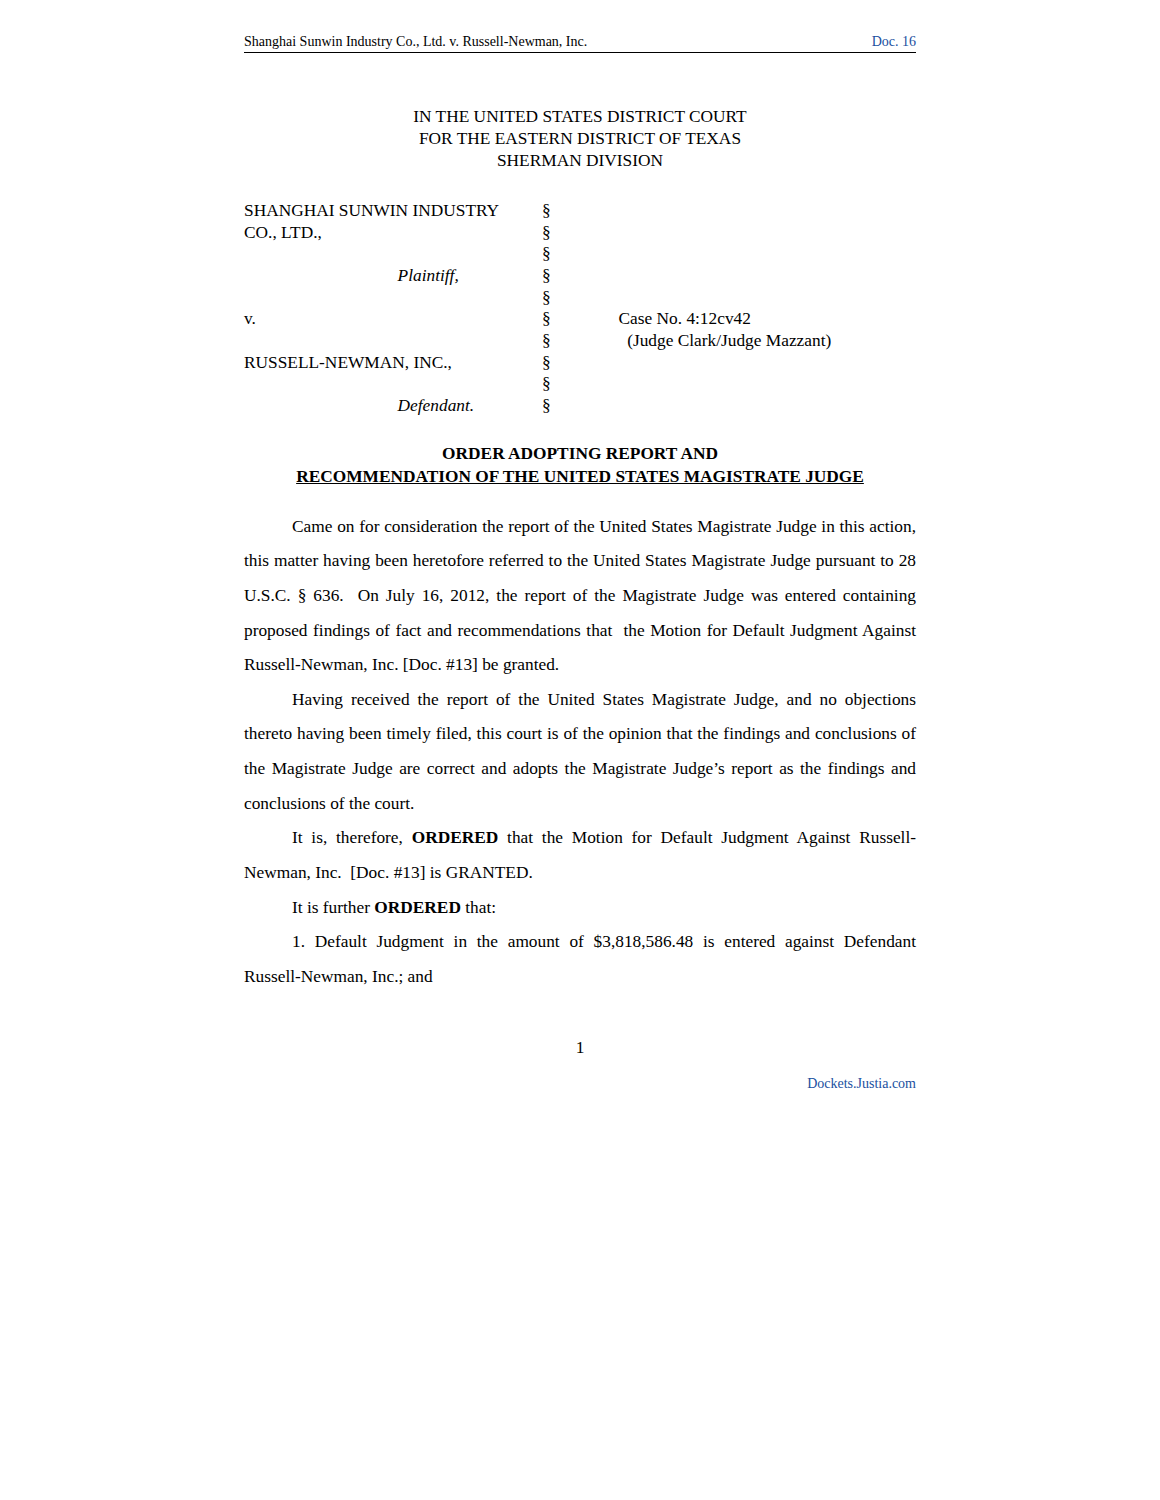Shanghai Sunwin Industry Co., Ltd. v. Russell-Newman, Inc. Doc. 16
IN THE UNITED STATES DISTRICT COURT
FOR THE EASTERN DISTRICT OF TEXAS
SHERMAN DIVISION
| SHANGHAI SUNWIN INDUSTRY | § | |
| CO., LTD., | § | |
| | § | |
| Plaintiff, | § | |
| | § | |
| v. | § | Case No. 4:12cv42 |
| | § | (Judge Clark/Judge Mazzant) |
| RUSSELL-NEWMAN, INC., | § | |
| | § | |
| Defendant. | § | |
ORDER ADOPTING REPORT AND
RECOMMENDATION OF THE UNITED STATES MAGISTRATE JUDGE
Came on for consideration the report of the United States Magistrate Judge in this action, this matter having been heretofore referred to the United States Magistrate Judge pursuant to 28 U.S.C. § 636. On July 16, 2012, the report of the Magistrate Judge was entered containing proposed findings of fact and recommendations that the Motion for Default Judgment Against Russell-Newman, Inc. [Doc. #13] be granted.
Having received the report of the United States Magistrate Judge, and no objections thereto having been timely filed, this court is of the opinion that the findings and conclusions of the Magistrate Judge are correct and adopts the Magistrate Judge’s report as the findings and conclusions of the court.
It is, therefore, ORDERED that the Motion for Default Judgment Against Russell-Newman, Inc. [Doc. #13] is GRANTED.
It is further ORDERED that:
1. Default Judgment in the amount of $3,818,586.48 is entered against Defendant Russell-Newman, Inc.; and
1
Dockets.Justia.com